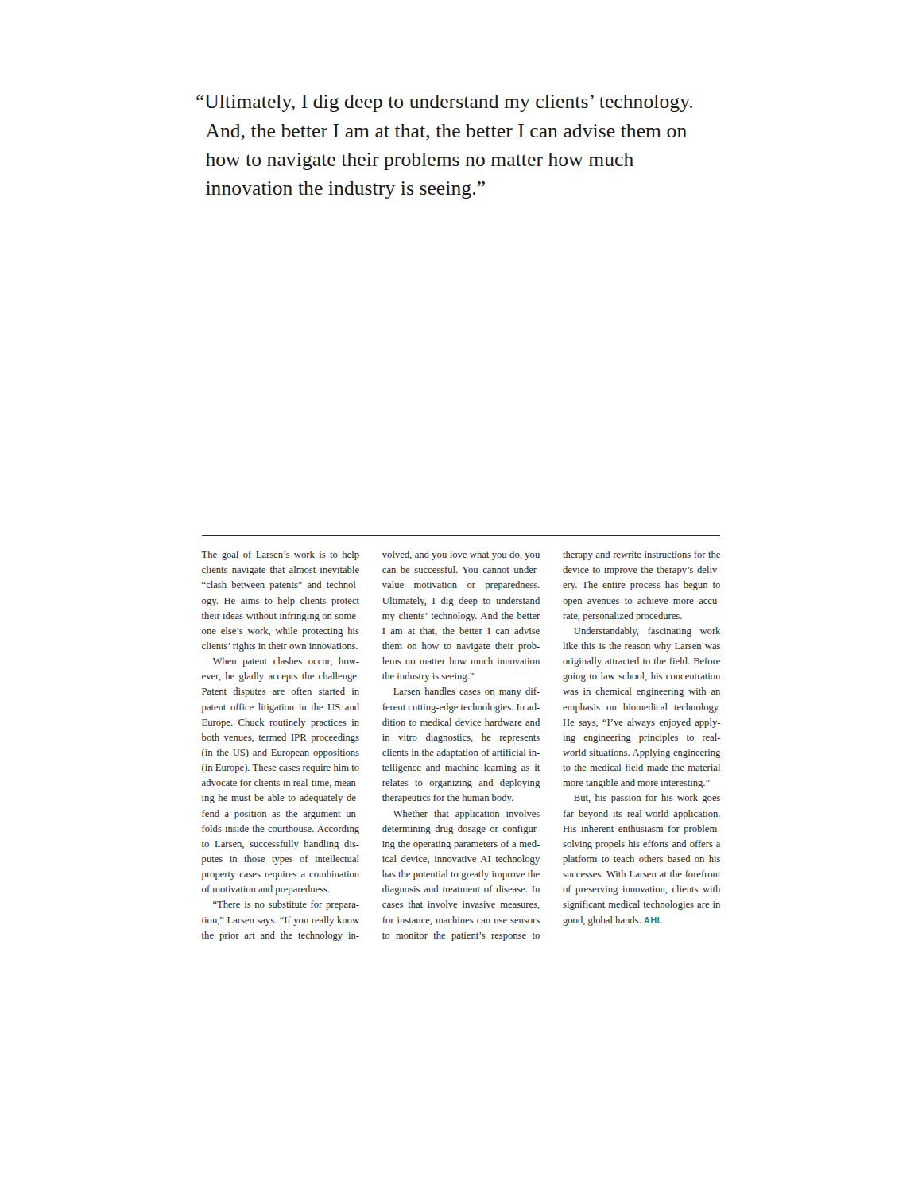“Ultimately, I dig deep to understand my clients’ technology. And, the better I am at that, the better I can advise them on how to navigate their problems no matter how much innovation the industry is seeing.”
The goal of Larsen’s work is to help clients navigate that almost inevitable “clash between patents” and technology. He aims to help clients protect their ideas without infringing on someone else’s work, while protecting his clients’ rights in their own innovations.
When patent clashes occur, however, he gladly accepts the challenge. Patent disputes are often started in patent office litigation in the US and Europe. Chuck routinely practices in both venues, termed IPR proceedings (in the US) and European oppositions (in Europe). These cases require him to advocate for clients in real-time, meaning he must be able to adequately defend a position as the argument unfolds inside the courthouse. According to Larsen, successfully handling disputes in those types of intellectual property cases requires a combination of motivation and preparedness.
“There is no substitute for preparation,” Larsen says. “If you really know the prior art and the technology involved, and you love what you do, you can be successful. You cannot undervalue motivation or preparedness. Ultimately, I dig deep to understand my clients’ technology. And the better I am at that, the better I can advise them on how to navigate their problems no matter how much innovation the industry is seeing.”
Larsen handles cases on many different cutting-edge technologies. In addition to medical device hardware and in vitro diagnostics, he represents clients in the adaptation of artificial intelligence and machine learning as it relates to organizing and deploying therapeutics for the human body.
Whether that application involves determining drug dosage or configuring the operating parameters of a medical device, innovative AI technology has the potential to greatly improve the diagnosis and treatment of disease. In cases that involve invasive measures, for instance, machines can use sensors to monitor the patient’s response to therapy and rewrite instructions for the device to improve the therapy’s delivery. The entire process has begun to open avenues to achieve more accurate, personalized procedures.
Understandably, fascinating work like this is the reason why Larsen was originally attracted to the field. Before going to law school, his concentration was in chemical engineering with an emphasis on biomedical technology. He says, “I’ve always enjoyed applying engineering principles to real-world situations. Applying engineering to the medical field made the material more tangible and more interesting.”
But, his passion for his work goes far beyond its real-world application. His inherent enthusiasm for problem-solving propels his efforts and offers a platform to teach others based on his successes. With Larsen at the forefront of preserving innovation, clients with significant medical technologies are in good, global hands. AHL